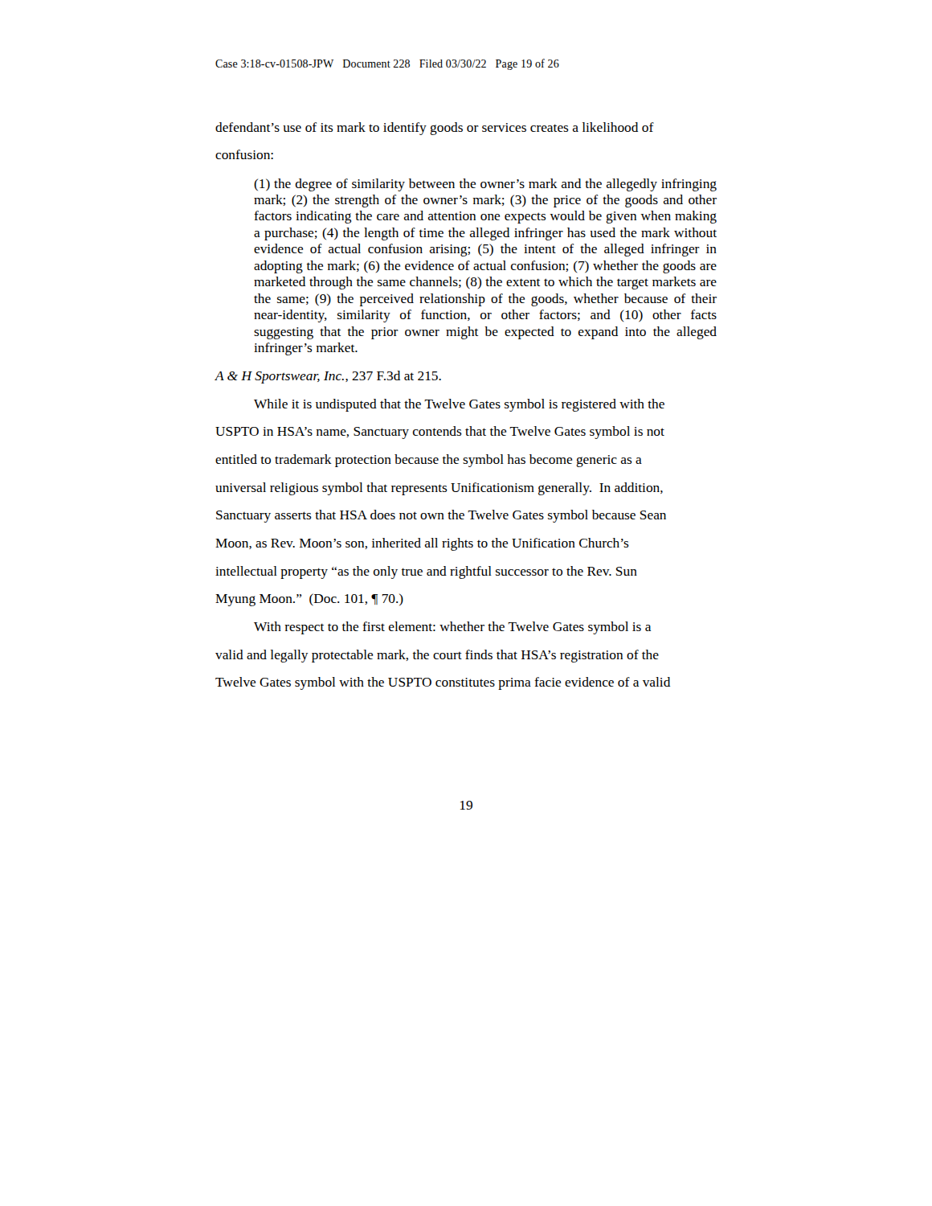Case 3:18-cv-01508-JPW Document 228 Filed 03/30/22 Page 19 of 26
defendant’s use of its mark to identify goods or services creates a likelihood of
confusion:
(1) the degree of similarity between the owner’s mark and the allegedly infringing mark; (2) the strength of the owner’s mark; (3) the price of the goods and other factors indicating the care and attention one expects would be given when making a purchase; (4) the length of time the alleged infringer has used the mark without evidence of actual confusion arising; (5) the intent of the alleged infringer in adopting the mark; (6) the evidence of actual confusion; (7) whether the goods are marketed through the same channels; (8) the extent to which the target markets are the same; (9) the perceived relationship of the goods, whether because of their near-identity, similarity of function, or other factors; and (10) other facts suggesting that the prior owner might be expected to expand into the alleged infringer’s market.
A & H Sportswear, Inc., 237 F.3d at 215.
While it is undisputed that the Twelve Gates symbol is registered with the
USPTO in HSA’s name, Sanctuary contends that the Twelve Gates symbol is not
entitled to trademark protection because the symbol has become generic as a
universal religious symbol that represents Unificationism generally. In addition,
Sanctuary asserts that HSA does not own the Twelve Gates symbol because Sean
Moon, as Rev. Moon’s son, inherited all rights to the Unification Church’s
intellectual property “as the only true and rightful successor to the Rev. Sun
Myung Moon.” (Doc. 101, ¶ 70.)
With respect to the first element: whether the Twelve Gates symbol is a
valid and legally protectable mark, the court finds that HSA’s registration of the
Twelve Gates symbol with the USPTO constitutes prima facie evidence of a valid
19